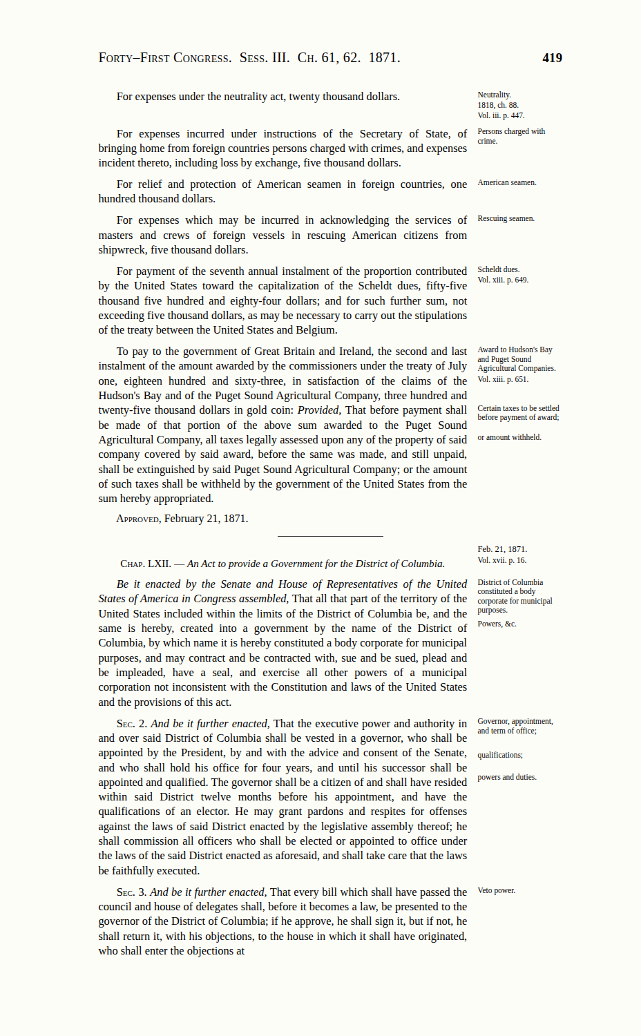Forty–First Congress. Sess. III. Ch. 61, 62. 1871.
419
For expenses under the neutrality act, twenty thousand dollars.
Neutrality.
1818, ch. 88.
Vol. iii. p. 447.
For expenses incurred under instructions of the Secretary of State, of bringing home from foreign countries persons charged with crimes, and expenses incident thereto, including loss by exchange, five thousand dollars.
Persons charged with crime.
For relief and protection of American seamen in foreign countries, one hundred thousand dollars.
American seamen.
For expenses which may be incurred in acknowledging the services of masters and crews of foreign vessels in rescuing American citizens from shipwreck, five thousand dollars.
Rescuing seamen.
For payment of the seventh annual instalment of the proportion contributed by the United States toward the capitalization of the Scheldt dues, fifty-five thousand five hundred and eighty-four dollars; and for such further sum, not exceeding five thousand dollars, as may be necessary to carry out the stipulations of the treaty between the United States and Belgium.
Scheldt dues.
Vol. xiii. p. 649.
To pay to the government of Great Britain and Ireland, the second and last instalment of the amount awarded by the commissioners under the treaty of July one, eighteen hundred and sixty-three, in satisfaction of the claims of the Hudson's Bay and of the Puget Sound Agricultural Company, three hundred and twenty-five thousand dollars in gold coin: Provided, That before payment shall be made of that portion of the above sum awarded to the Puget Sound Agricultural Company, all taxes legally assessed upon any of the property of said company covered by said award, before the same was made, and still unpaid, shall be extinguished by said Puget Sound Agricultural Company; or the amount of such taxes shall be withheld by the government of the United States from the sum hereby appropriated.
Award to Hudson's Bay and Puget Sound Agricultural Companies.
Vol. xiii. p. 651.
Certain taxes to be settled before payment of award;
or amount withheld.
Approved, February 21, 1871.
Chap. LXII. — An Act to provide a Government for the District of Columbia.
Feb. 21, 1871.
Vol. xvii. p. 16.
Be it enacted by the Senate and House of Representatives of the United States of America in Congress assembled, That all that part of the territory of the United States included within the limits of the District of Columbia be, and the same is hereby, created into a government by the name of the District of Columbia, by which name it is hereby constituted a body corporate for municipal purposes, and may contract and be contracted with, sue and be sued, plead and be impleaded, have a seal, and exercise all other powers of a municipal corporation not inconsistent with the Constitution and laws of the United States and the provisions of this act.
District of Columbia constituted a body corporate for municipal purposes.
Powers, &c.
Sec. 2. And be it further enacted, That the executive power and authority in and over said District of Columbia shall be vested in a governor, who shall be appointed by the President, by and with the advice and consent of the Senate, and who shall hold his office for four years, and until his successor shall be appointed and qualified. The governor shall be a citizen of and shall have resided within said District twelve months before his appointment, and have the qualifications of an elector. He may grant pardons and respites for offenses against the laws of said District enacted by the legislative assembly thereof; he shall commission all officers who shall be elected or appointed to office under the laws of the said District enacted as aforesaid, and shall take care that the laws be faithfully executed.
Governor, appointment, and term of office;
qualifications;
powers and duties.
Sec. 3. And be it further enacted, That every bill which shall have passed the council and house of delegates shall, before it becomes a law, be presented to the governor of the District of Columbia; if he approve, he shall sign it, but if not, he shall return it, with his objections, to the house in which it shall have originated, who shall enter the objections at
Veto power.